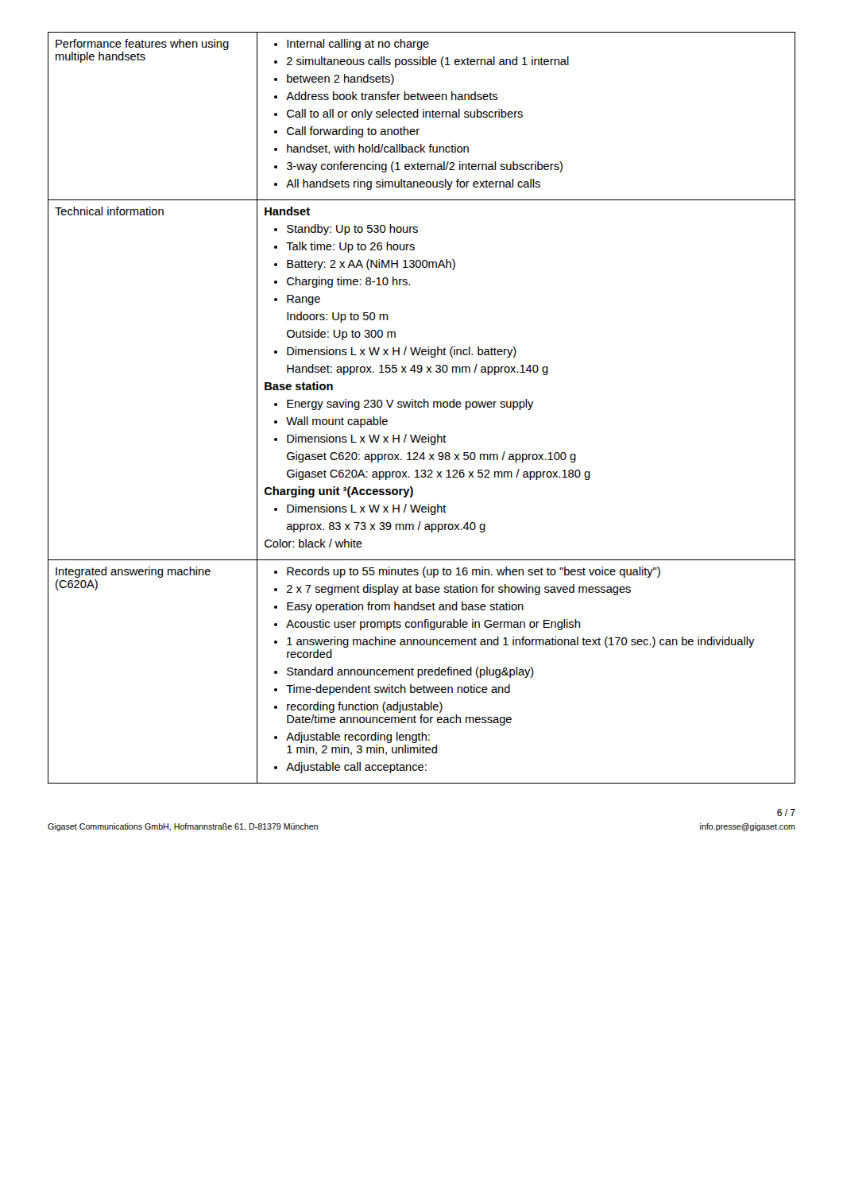| Performance features when using multiple handsets | Internal calling at no charge 2 simultaneous calls possible (1 external and 1 internal between 2 handsets) Address book transfer between handsets Call to all or only selected internal subscribers Call forwarding to another handset, with hold/callback function 3-way conferencing (1 external/2 internal subscribers) All handsets ring simultaneously for external calls |
| Technical information | Handset Standby: Up to 530 hours Talk time: Up to 26 hours Battery: 2 x AA (NiMH 1300mAh) Charging time: 8-10 hrs. Range Indoors: Up to 50 m Outside: Up to 300 m Dimensions L x W x H / Weight (incl. battery) Handset: approx. 155 x 49 x 30 mm / approx.140 g Base station Energy saving 230 V switch mode power supply Wall mount capable Dimensions L x W x H / Weight Gigaset C620: approx. 124 x 98 x 50 mm / approx.100 g Gigaset C620A: approx. 132 x 126 x 52 mm / approx.180 g Charging unit ³(Accessory) Dimensions L x W x H / Weight approx. 83 x 73 x 39 mm / approx.40 g Color: black / white |
| Integrated answering machine (C620A) | Records up to 55 minutes (up to 16 min. when set to "best voice quality") 2 x 7 segment display at base station for showing saved messages Easy operation from handset and base station Acoustic user prompts configurable in German or English 1 answering machine announcement and 1 informational text (170 sec.) can be individually recorded Standard announcement predefined (plug&play) Time-dependent switch between notice and recording function (adjustable) Date/time announcement for each message Adjustable recording length: 1 min, 2 min, 3 min, unlimited Adjustable call acceptance: |
6 / 7
Gigaset Communications GmbH, Hofmannstraße 61, D-81379 München info.presse@gigaset.com